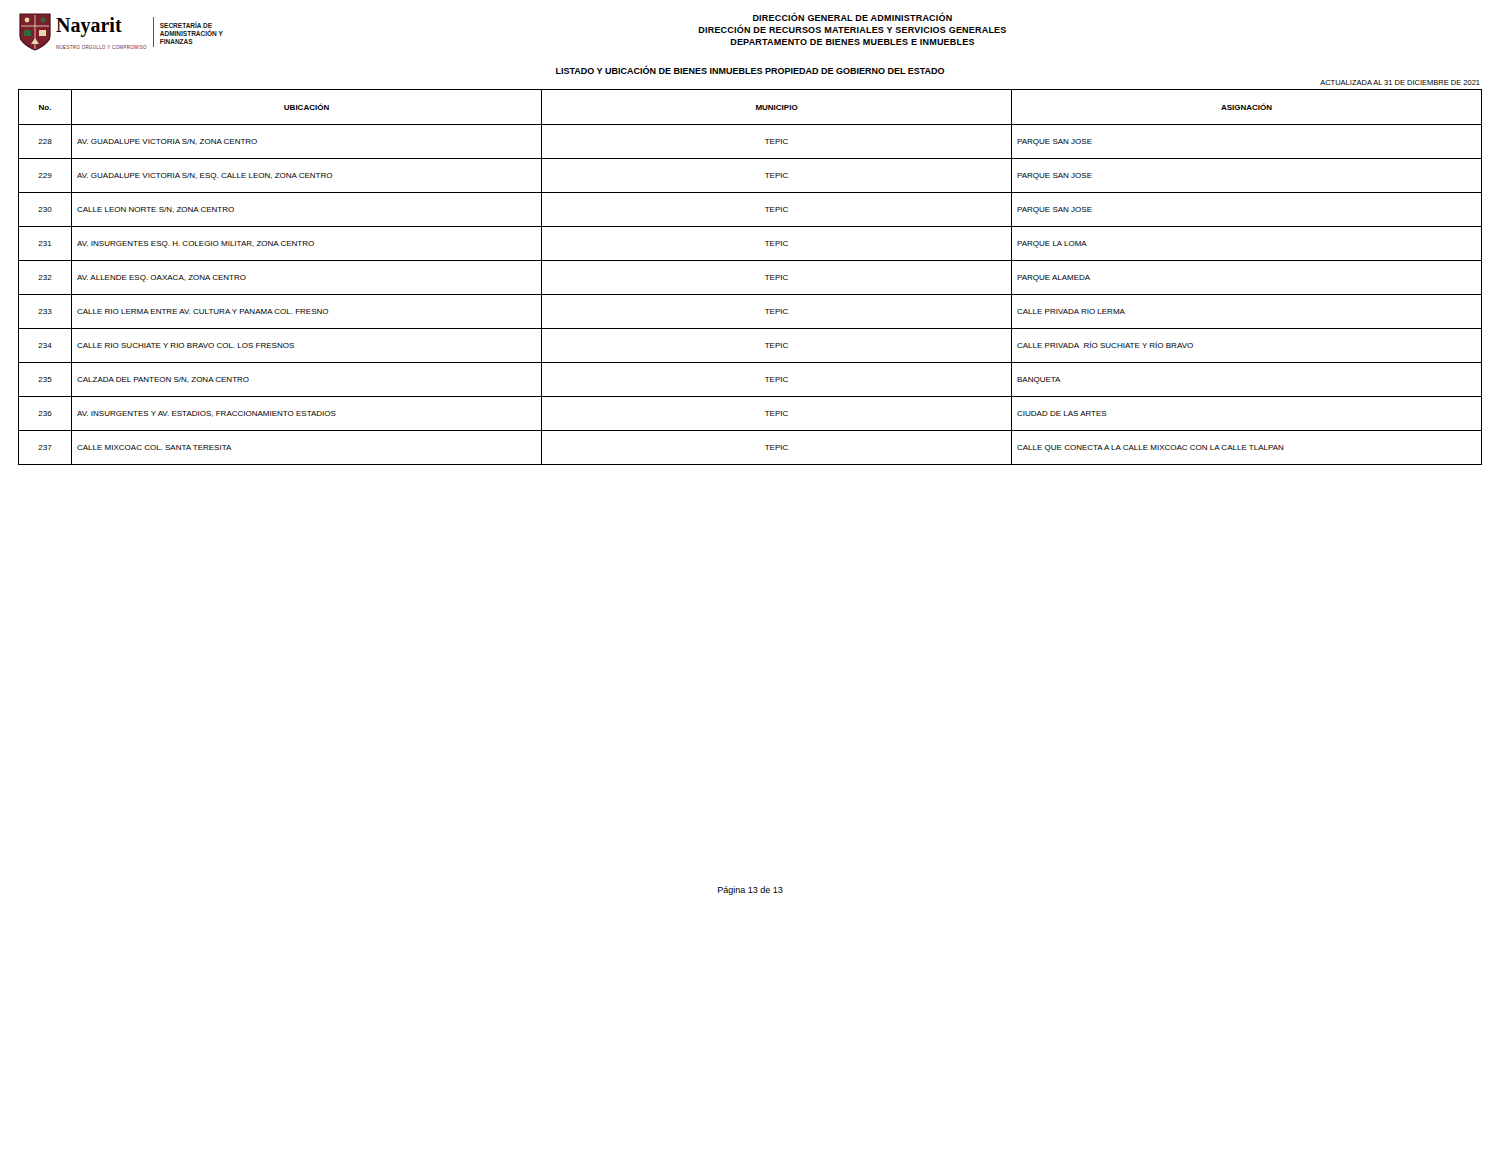Nayarit
NUESTRO ORGULLO Y COMPROMISO
SECRETARÍA DE
ADMINISTRACIÓN Y
FINANZAS
DIRECCIÓN GENERAL DE ADMINISTRACIÓN
DIRECCIÓN DE RECURSOS MATERIALES Y SERVICIOS GENERALES
DEPARTAMENTO DE BIENES MUEBLES E INMUEBLES
LISTADO Y UBICACIÓN DE BIENES INMUEBLES PROPIEDAD DE GOBIERNO DEL ESTADO
ACTUALIZADA AL 31 DE DICIEMBRE DE 2021
| No. | UBICACIÓN | MUNICIPIO | ASIGNACIÓN |
| --- | --- | --- | --- |
| 228 | AV. GUADALUPE VICTORIA S/N, ZONA CENTRO | TEPIC | PARQUE SAN JOSE |
| 229 | AV. GUADALUPE VICTORIA S/N, ESQ. CALLE LEON, ZONA CENTRO | TEPIC | PARQUE SAN JOSE |
| 230 | CALLE LEON NORTE S/N, ZONA CENTRO | TEPIC | PARQUE SAN JOSE |
| 231 | AV. INSURGENTES ESQ. H. COLEGIO MILITAR, ZONA CENTRO | TEPIC | PARQUE LA LOMA |
| 232 | AV. ALLENDE ESQ. OAXACA, ZONA CENTRO | TEPIC | PARQUE ALAMEDA |
| 233 | CALLE RIO LERMA ENTRE AV. CULTURA Y PANAMA COL. FRESNO | TEPIC | CALLE PRIVADA RIO LERMA |
| 234 | CALLE RIO SUCHIATE Y RIO BRAVO COL. LOS FRESNOS | TEPIC | CALLE PRIVADA RÍO SUCHIATE Y RÍO BRAVO |
| 235 | CALZADA DEL PANTEON S/N, ZONA CENTRO | TEPIC | BANQUETA |
| 236 | AV. INSURGENTES Y AV. ESTADIOS, FRACCIONAMIENTO ESTADIOS | TEPIC | CIUDAD DE LAS ARTES |
| 237 | CALLE MIXCOAC COL. SANTA TERESITA | TEPIC | CALLE QUE CONECTA A LA CALLE MIXCOAC CON LA CALLE TLALPAN |
Página 13 de 13